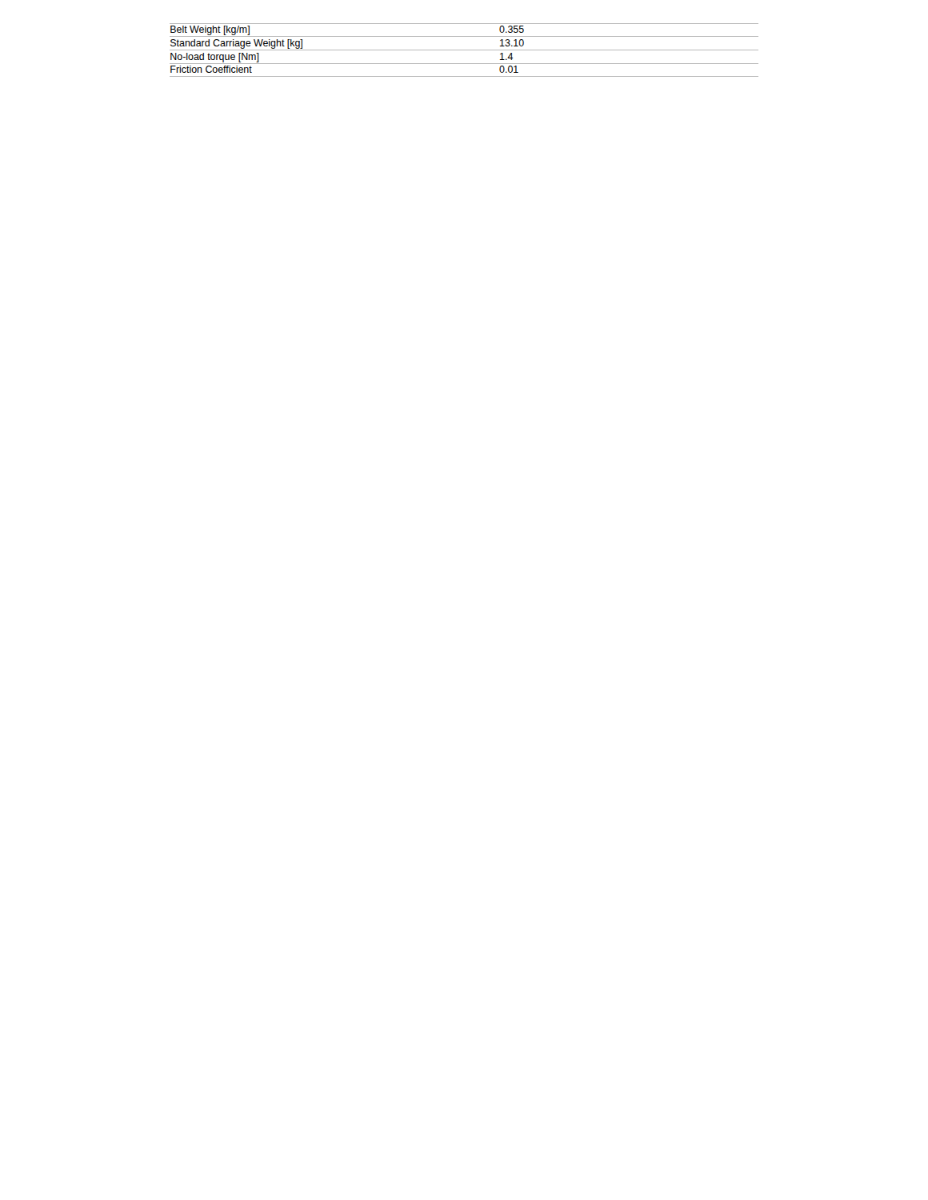| Belt Weight [kg/m] | 0.355 |
| Standard Carriage Weight [kg] | 13.10 |
| No-load torque [Nm] | 1.4 |
| Friction Coefficient | 0.01 |